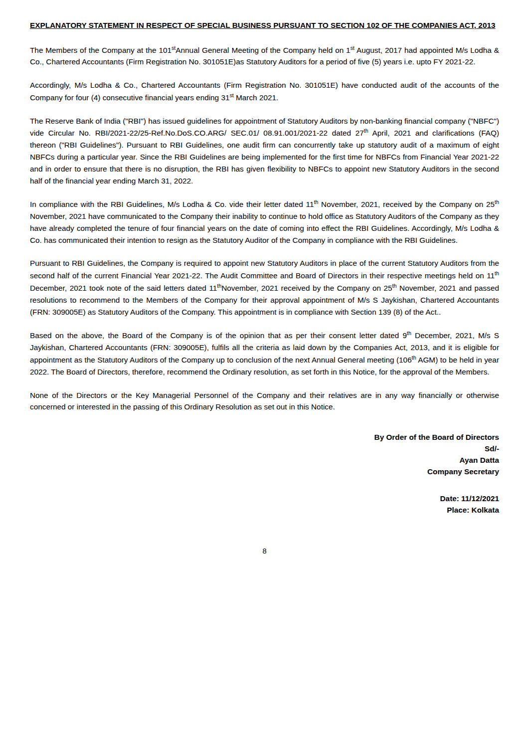EXPLANATORY STATEMENT IN RESPECT OF SPECIAL BUSINESS PURSUANT TO SECTION 102 OF THE COMPANIES ACT, 2013
The Members of the Company at the 101stAnnual General Meeting of the Company held on 1st August, 2017 had appointed M/s Lodha & Co., Chartered Accountants (Firm Registration No. 301051E)as Statutory Auditors for a period of five (5) years i.e. upto FY 2021-22.
Accordingly, M/s Lodha & Co., Chartered Accountants (Firm Registration No. 301051E) have conducted audit of the accounts of the Company for four (4) consecutive financial years ending 31st March 2021.
The Reserve Bank of India ("RBI") has issued guidelines for appointment of Statutory Auditors by non-banking financial company ("NBFC") vide Circular No. RBI/2021-22/25-Ref.No.DoS.CO.ARG/ SEC.01/ 08.91.001/2021-22 dated 27th April, 2021 and clarifications (FAQ) thereon ("RBI Guidelines"). Pursuant to RBI Guidelines, one audit firm can concurrently take up statutory audit of a maximum of eight NBFCs during a particular year. Since the RBI Guidelines are being implemented for the first time for NBFCs from Financial Year 2021-22 and in order to ensure that there is no disruption, the RBI has given flexibility to NBFCs to appoint new Statutory Auditors in the second half of the financial year ending March 31, 2022.
In compliance with the RBI Guidelines, M/s Lodha & Co. vide their letter dated 11th November, 2021, received by the Company on 25th November, 2021 have communicated to the Company their inability to continue to hold office as Statutory Auditors of the Company as they have already completed the tenure of four financial years on the date of coming into effect the RBI Guidelines. Accordingly, M/s Lodha & Co. has communicated their intention to resign as the Statutory Auditor of the Company in compliance with the RBI Guidelines.
Pursuant to RBI Guidelines, the Company is required to appoint new Statutory Auditors in place of the current Statutory Auditors from the second half of the current Financial Year 2021-22. The Audit Committee and Board of Directors in their respective meetings held on 11th December, 2021 took note of the said letters dated 11thNovember, 2021 received by the Company on 25th November, 2021 and passed resolutions to recommend to the Members of the Company for their approval appointment of M/s S Jaykishan, Chartered Accountants (FRN: 309005E) as Statutory Auditors of the Company. This appointment is in compliance with Section 139 (8) of the Act..
Based on the above, the Board of the Company is of the opinion that as per their consent letter dated 9th December, 2021, M/s S Jaykishan, Chartered Accountants (FRN: 309005E), fulfils all the criteria as laid down by the Companies Act, 2013, and it is eligible for appointment as the Statutory Auditors of the Company up to conclusion of the next Annual General meeting (106th AGM) to be held in year 2022. The Board of Directors, therefore, recommend the Ordinary resolution, as set forth in this Notice, for the approval of the Members.
None of the Directors or the Key Managerial Personnel of the Company and their relatives are in any way financially or otherwise concerned or interested in the passing of this Ordinary Resolution as set out in this Notice.
By Order of the Board of Directors
Sd/-
Ayan Datta
Company Secretary
Date: 11/12/2021
Place: Kolkata
8